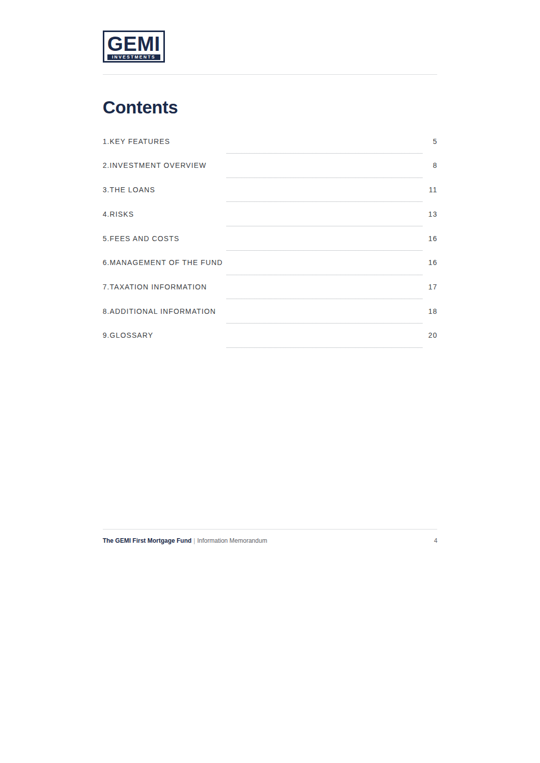GEMI INVESTMENTS
Contents
| 1. | KEY FEATURES | | 5 |
| 2. | INVESTMENT OVERVIEW | | 8 |
| 3. | THE LOANS | | 11 |
| 4. | RISKS | | 13 |
| 5. | FEES AND COSTS | | 16 |
| 6. | MANAGEMENT OF THE FUND | | 16 |
| 7. | TAXATION INFORMATION | | 17 |
| 8. | ADDITIONAL INFORMATION | | 18 |
| 9. | GLOSSARY | | 20 |
The GEMI First Mortgage Fund|Information Memorandum
4